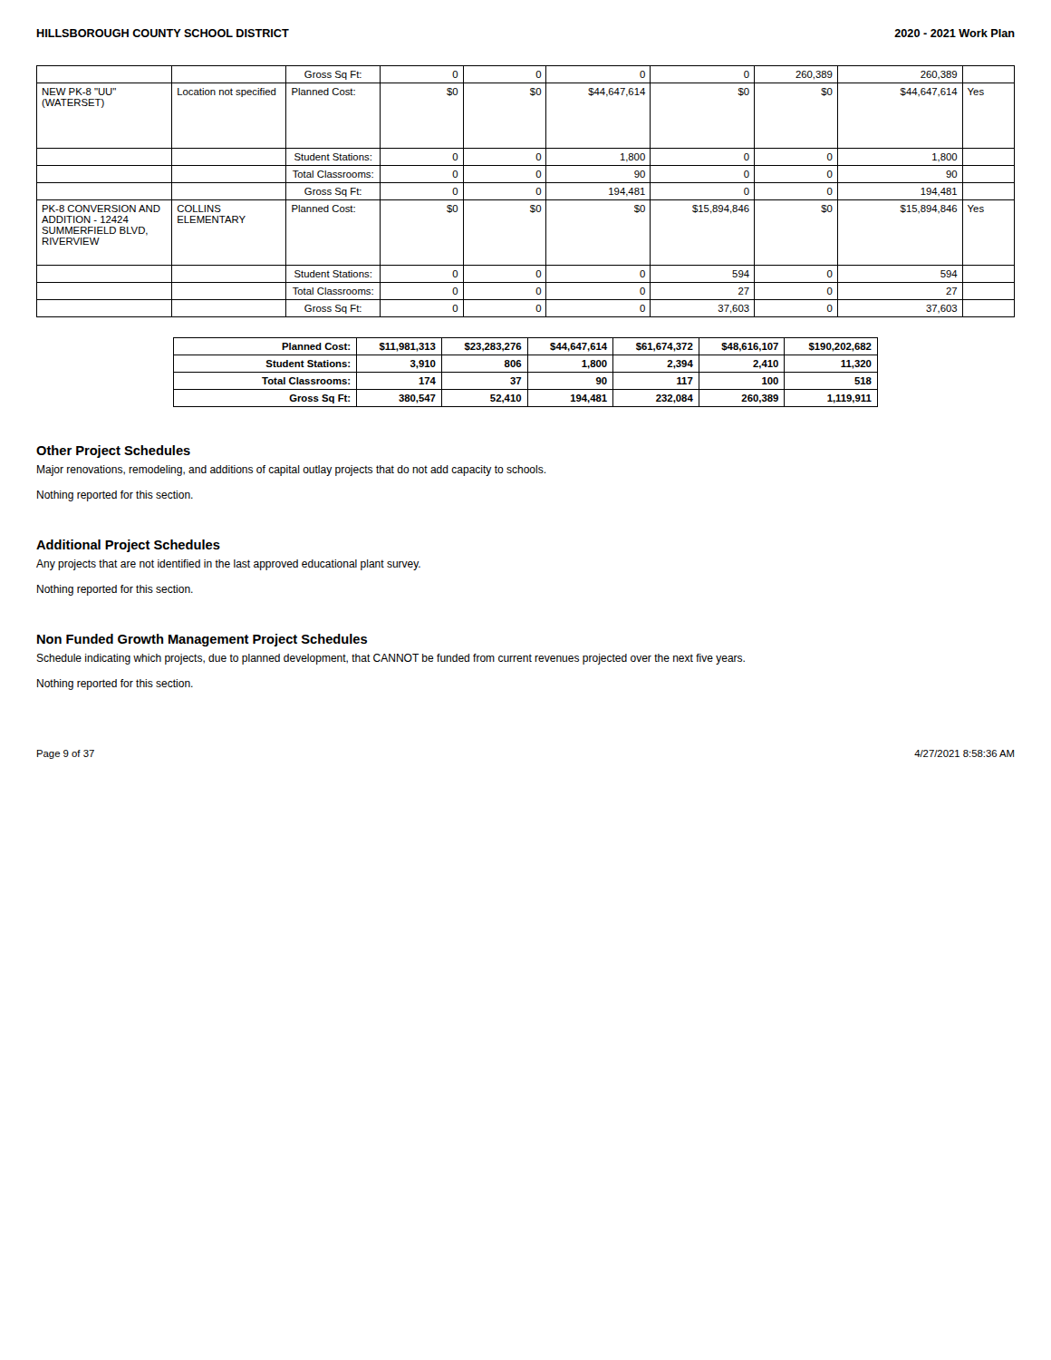HILLSBOROUGH COUNTY SCHOOL DISTRICT 2020 - 2021 Work Plan
| | | Gross Sq Ft: | 0 | 0 | 0 | 0 | 260,389 | 260,389 | |
| NEW PK-8 "UU" (WATERSET) | Location not specified | Planned Cost: | $0 | $0 | $44,647,614 | $0 | $0 | $44,647,614 | Yes |
| | | Student Stations: | 0 | 0 | 1,800 | 0 | 0 | 1,800 | |
| | | Total Classrooms: | 0 | 0 | 90 | 0 | 0 | 90 | |
| | | Gross Sq Ft: | 0 | 0 | 194,481 | 0 | 0 | 194,481 | |
| PK-8 CONVERSION AND ADDITION - 12424 SUMMERFIELD BLVD, RIVERVIEW | COLLINS ELEMENTARY | Planned Cost: | $0 | $0 | $0 | $15,894,846 | $0 | $15,894,846 | Yes |
| | | Student Stations: | 0 | 0 | 0 | 594 | 0 | 594 | |
| | | Total Classrooms: | 0 | 0 | 0 | 27 | 0 | 27 | |
| | | Gross Sq Ft: | 0 | 0 | 0 | 37,603 | 0 | 37,603 | |
| Planned Cost: | $11,981,313 | $23,283,276 | $44,647,614 | $61,674,372 | $48,616,107 | $190,202,682 |
| Student Stations: | 3,910 | 806 | 1,800 | 2,394 | 2,410 | 11,320 |
| Total Classrooms: | 174 | 37 | 90 | 117 | 100 | 518 |
| Gross Sq Ft: | 380,547 | 52,410 | 194,481 | 232,084 | 260,389 | 1,119,911 |
Other Project Schedules
Major renovations, remodeling, and additions of capital outlay projects that do not add capacity to schools.
Nothing reported for this section.
Additional Project Schedules
Any projects that are not identified in the last approved educational plant survey.
Nothing reported for this section.
Non Funded Growth Management Project Schedules
Schedule indicating which projects, due to planned development, that CANNOT be funded from current revenues projected over the next five years.
Nothing reported for this section.
Page 9 of 37 4/27/2021 8:58:36 AM